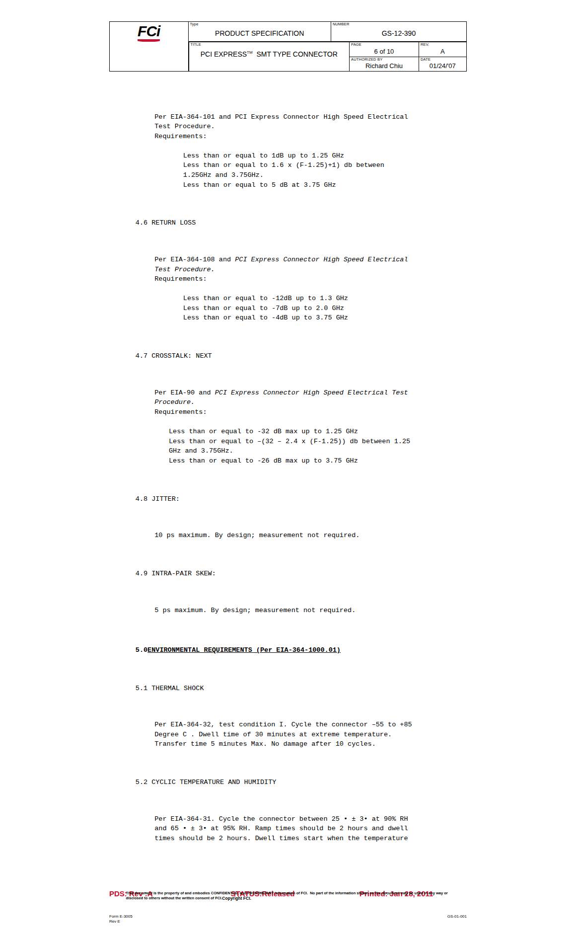| FCi | Type PRODUCT SPECIFICATION | NUMBER GS-12-390 |
| / TITLE PCI EXPRESS TM SMT TYPE CONNECTOR / PAGE 6 of 10 / REV. A / / AUTHORIZED BY Richard Chiu / DATE 01/24/'07 / |
Per EIA-364-101 and PCI Express Connector High Speed Electrical Test Procedure. Requirements:
Less than or equal to 1dB up to 1.25 GHz Less than or equal to 1.6 x (F-1.25)+1) db between 1.25GHz and 3.75GHz. Less than or equal to 5 dB at 3.75 GHz
4.6 RETURN LOSS
Per EIA-364-108 and PCI Express Connector High Speed Electrical Test Procedure. Requirements:
Less than or equal to -12dB up to 1.3 GHz Less than or equal to -7dB up to 2.0 GHz Less than or equal to -4dB up to 3.75 GHz
4.7 CROSSTALK: NEXT
Per EIA-90 and PCI Express Connector High Speed Electrical Test Procedure. Requirements:
Less than or equal to -32 dB max up to 1.25 GHz Less than or equal to –(32 – 2.4 x (F-1.25)) db between 1.25 GHz and 3.75GHz. Less than or equal to -26 dB max up to 3.75 GHz
4.8 JITTER:
10 ps maximum. By design; measurement not required.
4.9 INTRA-PAIR SKEW:
5 ps maximum. By design; measurement not required.
5.0ENVIRONMENTAL REQUIREMENTS (Per EIA-364-1000.01)
5.1 THERMAL SHOCK
Per EIA-364-32, test condition I. Cycle the connector –55 to +85 Degree C . Dwell time of 30 minutes at extreme temperature. Transfer time 5 minutes Max. No damage after 10 cycles.
5.2 CYCLIC TEMPERATURE AND HUMIDITY
Per EIA-364-31. Cycle the connector between 25 • ± 3• at 90% RH and 65 • ± 3• at 95% RH. Ramp times should be 2 hours and dwell times should be 2 hours. Dwell times start when the temperature
PDS: Rev :A STATUS:Released Printed: Jan 28, 2011
This document is the property of and embodies CONFIDENTIAL and PROPRIETARY information of FCI. No part of the information shown on the document may be used in any way or
disclosed to others without the written consent of FCI. Copyright FCI.
Form E-3005
Rev E GS-01-001